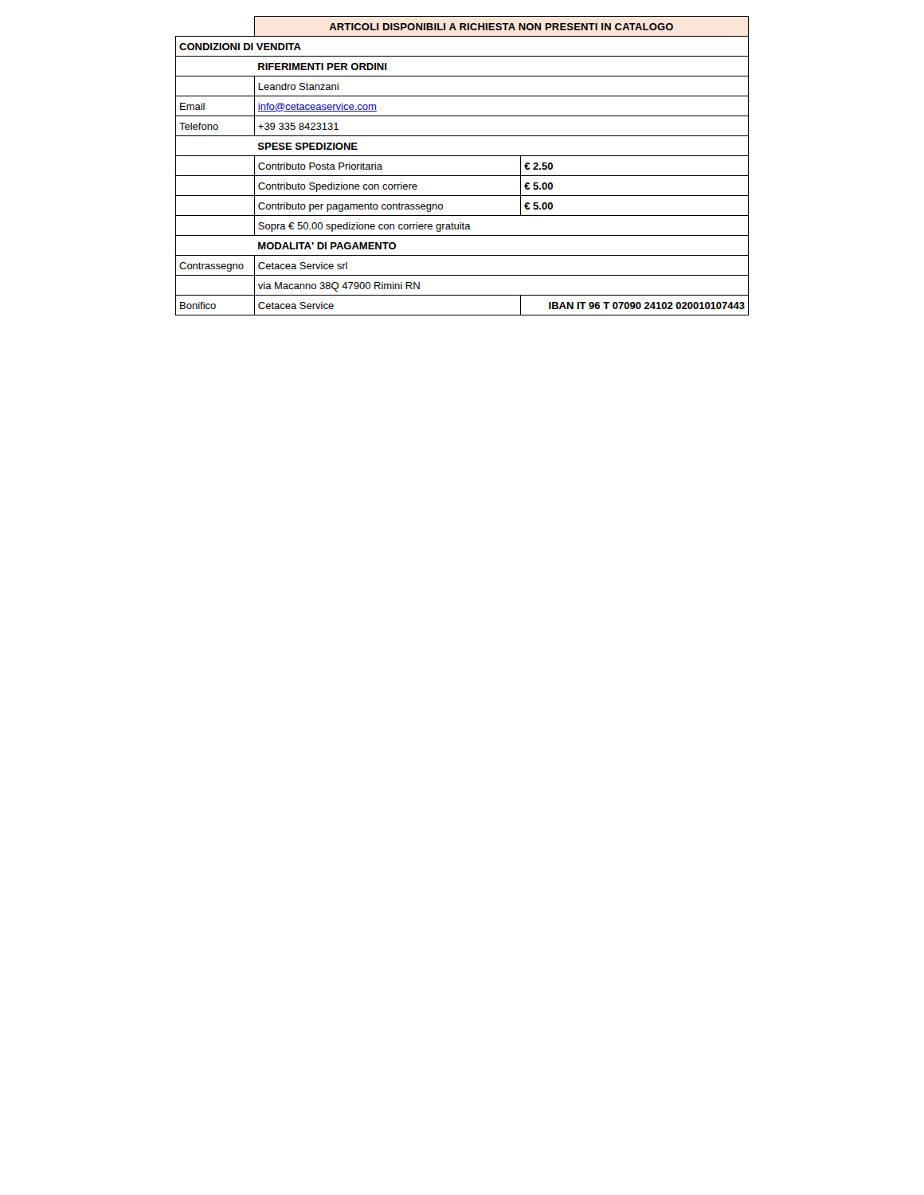| | ARTICOLI DISPONIBILI A RICHIESTA NON PRESENTI IN CATALOGO |
| CONDIZIONI DI VENDITA |
| | RIFERIMENTI PER ORDINI |
| | Leandro Stanzani |
| Email | info@cetaceaservice.com |
| Telefono | +39 335 8423131 |
| | SPESE SPEDIZIONE |
| | Contributo Posta Prioritaria | € 2.50 |
| | Contributo Spedizione con corriere | € 5.00 |
| | Contributo per pagamento contrassegno | € 5.00 |
| | Sopra € 50.00 spedizione con corriere gratuita |
| | MODALITA' DI PAGAMENTO |
| Contrassegno | Cetacea Service srl |
| | via Macanno 38Q 47900 Rimini RN |
| Bonifico | Cetacea Service | IBAN IT 96 T 07090 24102 020010107443 |